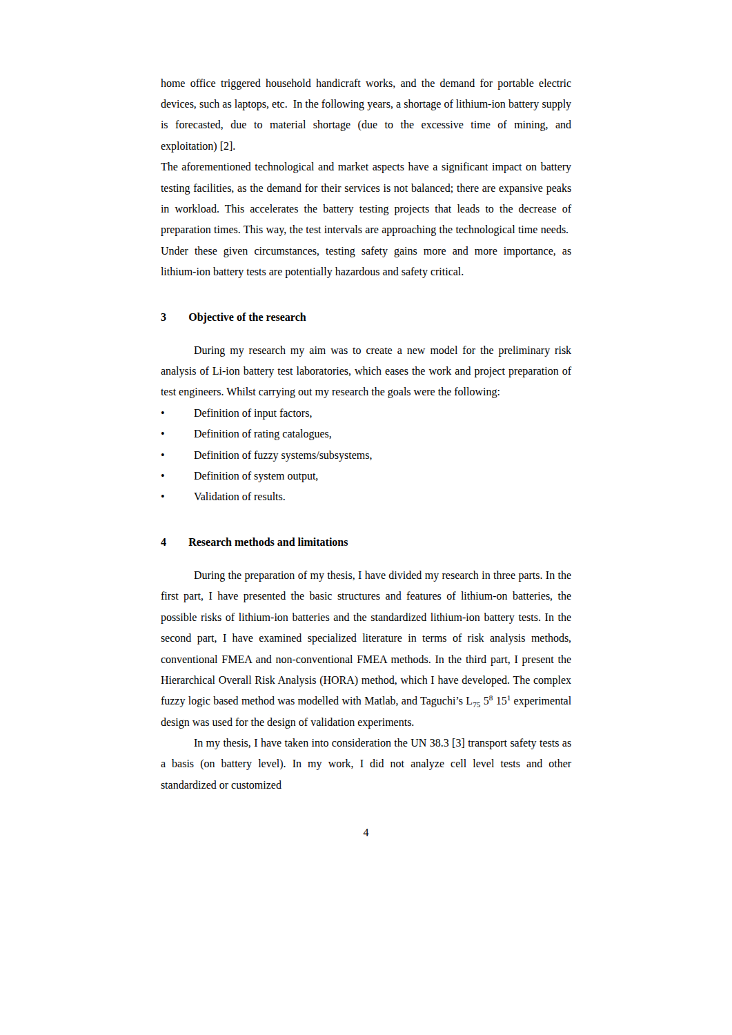home office triggered household handicraft works, and the demand for portable electric devices, such as laptops, etc. In the following years, a shortage of lithium-ion battery supply is forecasted, due to material shortage (due to the excessive time of mining, and exploitation) [2].
The aforementioned technological and market aspects have a significant impact on battery testing facilities, as the demand for their services is not balanced; there are expansive peaks in workload. This accelerates the battery testing projects that leads to the decrease of preparation times. This way, the test intervals are approaching the technological time needs. Under these given circumstances, testing safety gains more and more importance, as lithium-ion battery tests are potentially hazardous and safety critical.
3 Objective of the research
During my research my aim was to create a new model for the preliminary risk analysis of Li-ion battery test laboratories, which eases the work and project preparation of test engineers. Whilst carrying out my research the goals were the following:
•Definition of input factors,
•Definition of rating catalogues,
•Definition of fuzzy systems/subsystems,
•Definition of system output,
•Validation of results.
4 Research methods and limitations
During the preparation of my thesis, I have divided my research in three parts. In the first part, I have presented the basic structures and features of lithium-on batteries, the possible risks of lithium-ion batteries and the standardized lithium-ion battery tests. In the second part, I have examined specialized literature in terms of risk analysis methods, conventional FMEA and non-conventional FMEA methods. In the third part, I present the Hierarchical Overall Risk Analysis (HORA) method, which I have developed. The complex fuzzy logic based method was modelled with Matlab, and Taguchi’s L75 58 151 experimental design was used for the design of validation experiments.
In my thesis, I have taken into consideration the UN 38.3 [3] transport safety tests as a basis (on battery level). In my work, I did not analyze cell level tests and other standardized or customized
4